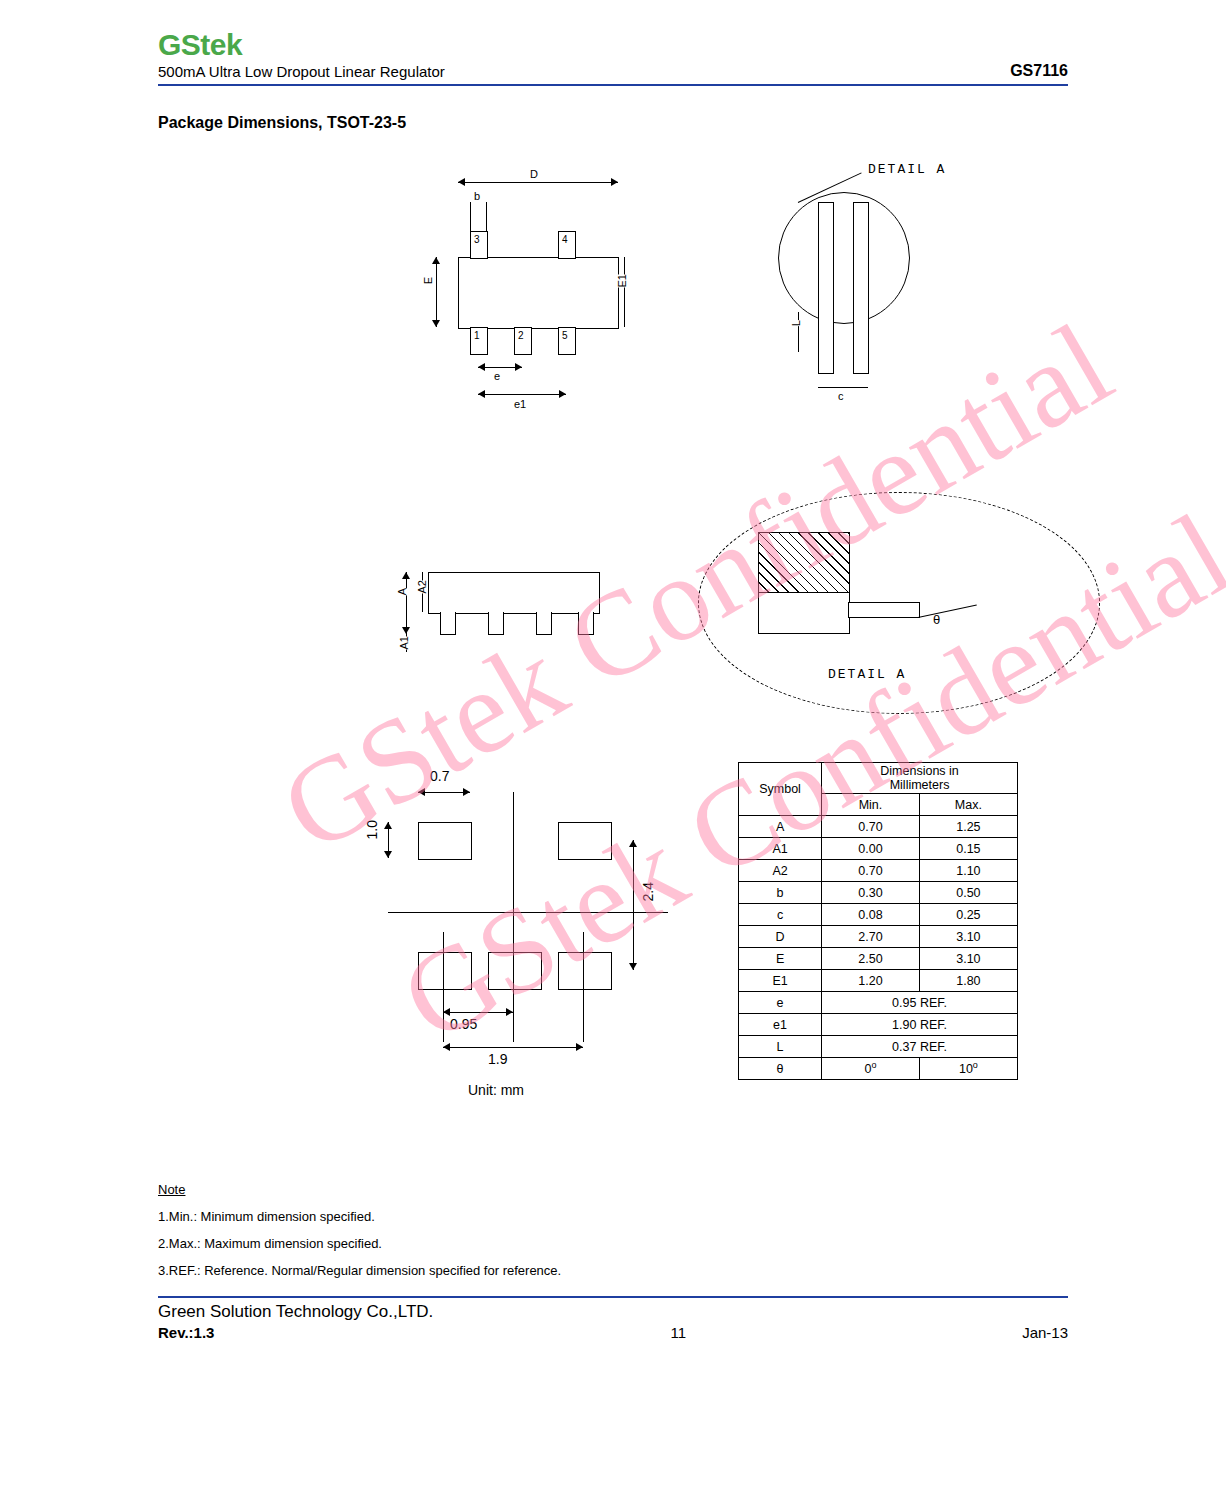GStek
500mA Ultra Low Dropout Linear Regulator
GS7116
Package Dimensions, TSOT-23-5
GStek Confidential GStek Confidential
D
E
b
3
4
1
2
5
E1
e
e1
DETAIL A
L
c
A
A2
A1
θ
DETAIL A
0.7
1.0
2.4
0.95
1.9
Unit: mm
| Symbol | Dimensions in Millimeters |
| --- | --- |
| Min. | Max. |
| A | 0.70 | 1.25 |
| A1 | 0.00 | 0.15 |
| A2 | 0.70 | 1.10 |
| b | 0.30 | 0.50 |
| c | 0.08 | 0.25 |
| D | 2.70 | 3.10 |
| E | 2.50 | 3.10 |
| E1 | 1.20 | 1.80 |
| e | 0.95 REF. |
| e1 | 1.90 REF. |
| L | 0.37 REF. |
| θ | 0 o | 10 o |
Note
1.Min.: Minimum dimension specified.
2.Max.: Maximum dimension specified.
3.REF.: Reference. Normal/Regular dimension specified for reference.
Green Solution Technology Co.,LTD.
Rev.:1.3
11
Jan-13